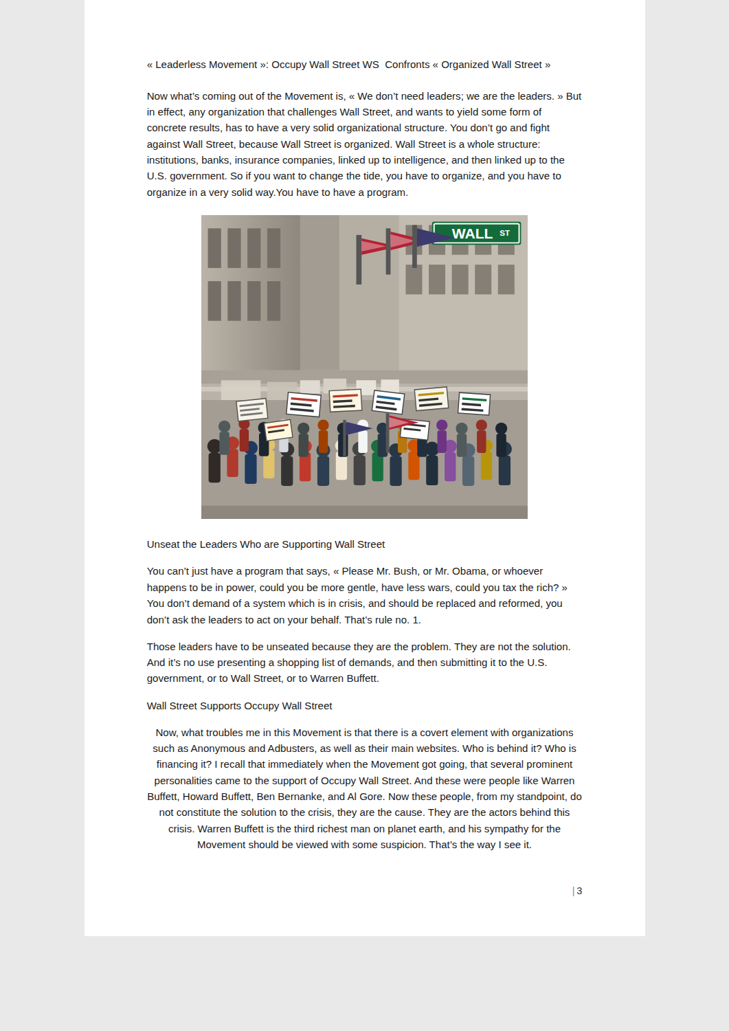« Leaderless Movement »: Occupy Wall Street WS Confronts « Organized Wall Street »
Now what’s coming out of the Movement is, « We don’t need leaders; we are the leaders. » But in effect, any organization that challenges Wall Street, and wants to yield some form of concrete results, has to have a very solid organizational structure. You don’t go and fight against Wall Street, because Wall Street is organized. Wall Street is a whole structure: institutions, banks, insurance companies, linked up to intelligence, and then linked up to the U.S. government. So if you want to change the tide, you have to organize, and you have to organize in a very solid way.You have to have a program.
Unseat the Leaders Who are Supporting Wall Street
You can’t just have a program that says, « Please Mr. Bush, or Mr. Obama, or whoever happens to be in power, could you be more gentle, have less wars, could you tax the rich? » You don’t demand of a system which is in crisis, and should be replaced and reformed, you don’t ask the leaders to act on your behalf. That’s rule no. 1.
Those leaders have to be unseated because they are the problem. They are not the solution. And it’s no use presenting a shopping list of demands, and then submitting it to the U.S. government, or to Wall Street, or to Warren Buffett.
Wall Street Supports Occupy Wall Street
Now, what troubles me in this Movement is that there is a covert element with organizations such as Anonymous and Adbusters, as well as their main websites. Who is behind it? Who is financing it? I recall that immediately when the Movement got going, that several prominent personalities came to the support of Occupy Wall Street. And these were people like Warren Buffett, Howard Buffett, Ben Bernanke, and Al Gore. Now these people, from my standpoint, do not constitute the solution to the crisis, they are the cause. They are the actors behind this crisis. Warren Buffett is the third richest man on planet earth, and his sympathy for the Movement should be viewed with some suspicion. That’s the way I see it.
|3